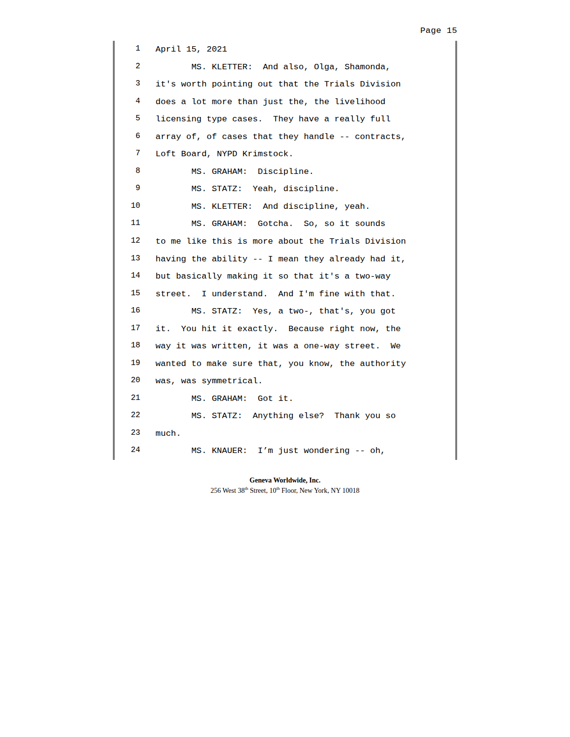Page 15
| 1 | April 15, 2021 |
| 2 | MS. KLETTER: And also, Olga, Shamonda, |
| 3 | it's worth pointing out that the Trials Division |
| 4 | does a lot more than just the, the livelihood |
| 5 | licensing type cases. They have a really full |
| 6 | array of, of cases that they handle -- contracts, |
| 7 | Loft Board, NYPD Krimstock. |
| 8 | MS. GRAHAM: Discipline. |
| 9 | MS. STATZ: Yeah, discipline. |
| 10 | MS. KLETTER: And discipline, yeah. |
| 11 | MS. GRAHAM: Gotcha. So, so it sounds |
| 12 | to me like this is more about the Trials Division |
| 13 | having the ability -- I mean they already had it, |
| 14 | but basically making it so that it's a two-way |
| 15 | street. I understand. And I'm fine with that. |
| 16 | MS. STATZ: Yes, a two-, that's, you got |
| 17 | it. You hit it exactly. Because right now, the |
| 18 | way it was written, it was a one-way street. We |
| 19 | wanted to make sure that, you know, the authority |
| 20 | was, was symmetrical. |
| 21 | MS. GRAHAM: Got it. |
| 22 | MS. STATZ: Anything else? Thank you so |
| 23 | much. |
| 24 | MS. KNAUER: I’m just wondering -- oh, |
Geneva Worldwide, Inc.
256 West 38th Street, 10th Floor, New York, NY 10018